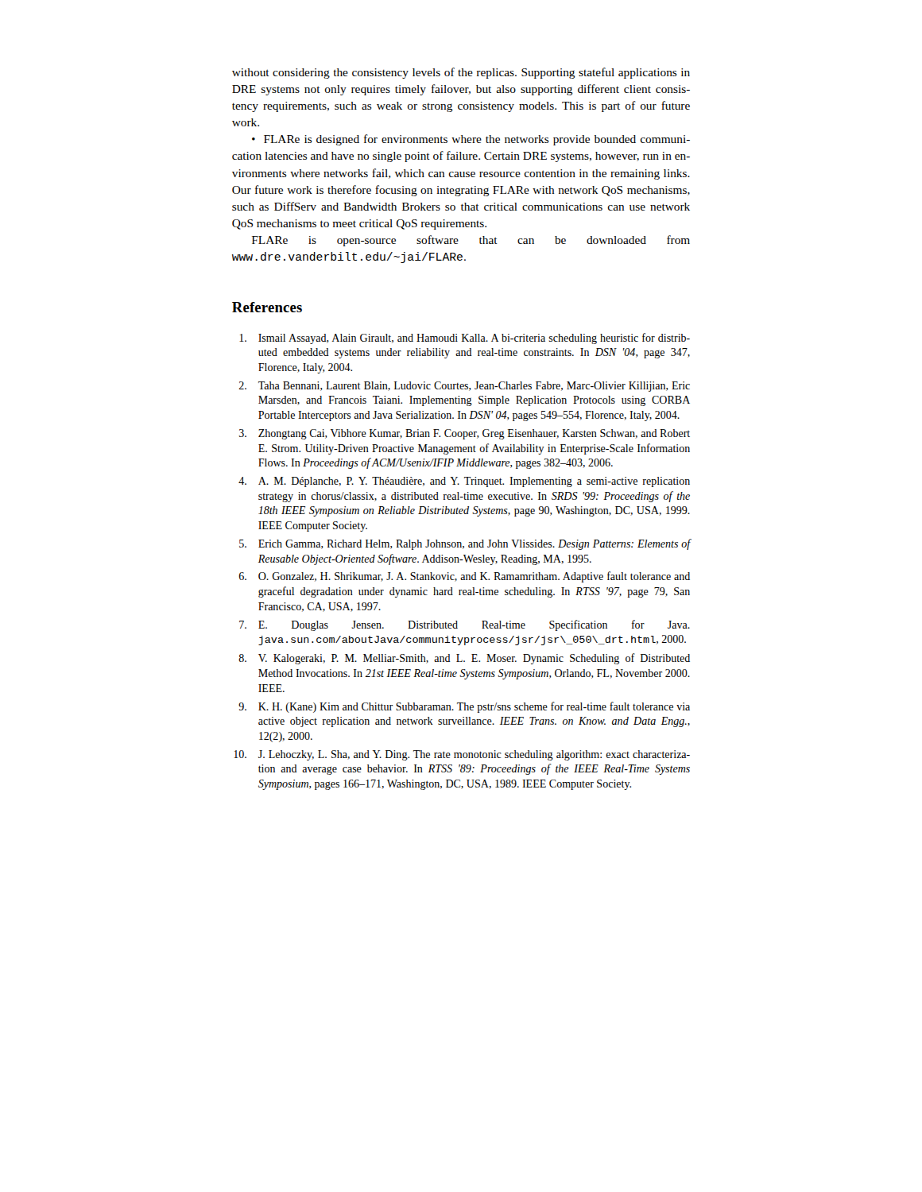without considering the consistency levels of the replicas. Supporting stateful applications in DRE systems not only requires timely failover, but also supporting different client consistency requirements, such as weak or strong consistency models. This is part of our future work.
• FLARe is designed for environments where the networks provide bounded communication latencies and have no single point of failure. Certain DRE systems, however, run in environments where networks fail, which can cause resource contention in the remaining links. Our future work is therefore focusing on integrating FLARe with network QoS mechanisms, such as DiffServ and Bandwidth Brokers so that critical communications can use network QoS mechanisms to meet critical QoS requirements.
FLARe is open-source software that can be downloaded from www.dre.vanderbilt.edu/~jai/FLARe.
References
1. Ismail Assayad, Alain Girault, and Hamoudi Kalla. A bi-criteria scheduling heuristic for distributed embedded systems under reliability and real-time constraints. In DSN '04, page 347, Florence, Italy, 2004.
2. Taha Bennani, Laurent Blain, Ludovic Courtes, Jean-Charles Fabre, Marc-Olivier Killijian, Eric Marsden, and Francois Taiani. Implementing Simple Replication Protocols using CORBA Portable Interceptors and Java Serialization. In DSN' 04, pages 549–554, Florence, Italy, 2004.
3. Zhongtang Cai, Vibhore Kumar, Brian F. Cooper, Greg Eisenhauer, Karsten Schwan, and Robert E. Strom. Utility-Driven Proactive Management of Availability in Enterprise-Scale Information Flows. In Proceedings of ACM/Usenix/IFIP Middleware, pages 382–403, 2006.
4. A. M. Déplanche, P. Y. Théaudière, and Y. Trinquet. Implementing a semi-active replication strategy in chorus/classix, a distributed real-time executive. In SRDS '99: Proceedings of the 18th IEEE Symposium on Reliable Distributed Systems, page 90, Washington, DC, USA, 1999. IEEE Computer Society.
5. Erich Gamma, Richard Helm, Ralph Johnson, and John Vlissides. Design Patterns: Elements of Reusable Object-Oriented Software. Addison-Wesley, Reading, MA, 1995.
6. O. Gonzalez, H. Shrikumar, J. A. Stankovic, and K. Ramamritham. Adaptive fault tolerance and graceful degradation under dynamic hard real-time scheduling. In RTSS '97, page 79, San Francisco, CA, USA, 1997.
7. E. Douglas Jensen. Distributed Real-time Specification for Java. java.sun.com/aboutJava/communityprocess/jsr/jsr\_050\_drt.html, 2000.
8. V. Kalogeraki, P. M. Melliar-Smith, and L. E. Moser. Dynamic Scheduling of Distributed Method Invocations. In 21st IEEE Real-time Systems Symposium, Orlando, FL, November 2000. IEEE.
9. K. H. (Kane) Kim and Chittur Subbaraman. The pstr/sns scheme for real-time fault tolerance via active object replication and network surveillance. IEEE Trans. on Know. and Data Engg., 12(2), 2000.
10. J. Lehoczky, L. Sha, and Y. Ding. The rate monotonic scheduling algorithm: exact characterization and average case behavior. In RTSS '89: Proceedings of the IEEE Real-Time Systems Symposium, pages 166–171, Washington, DC, USA, 1989. IEEE Computer Society.